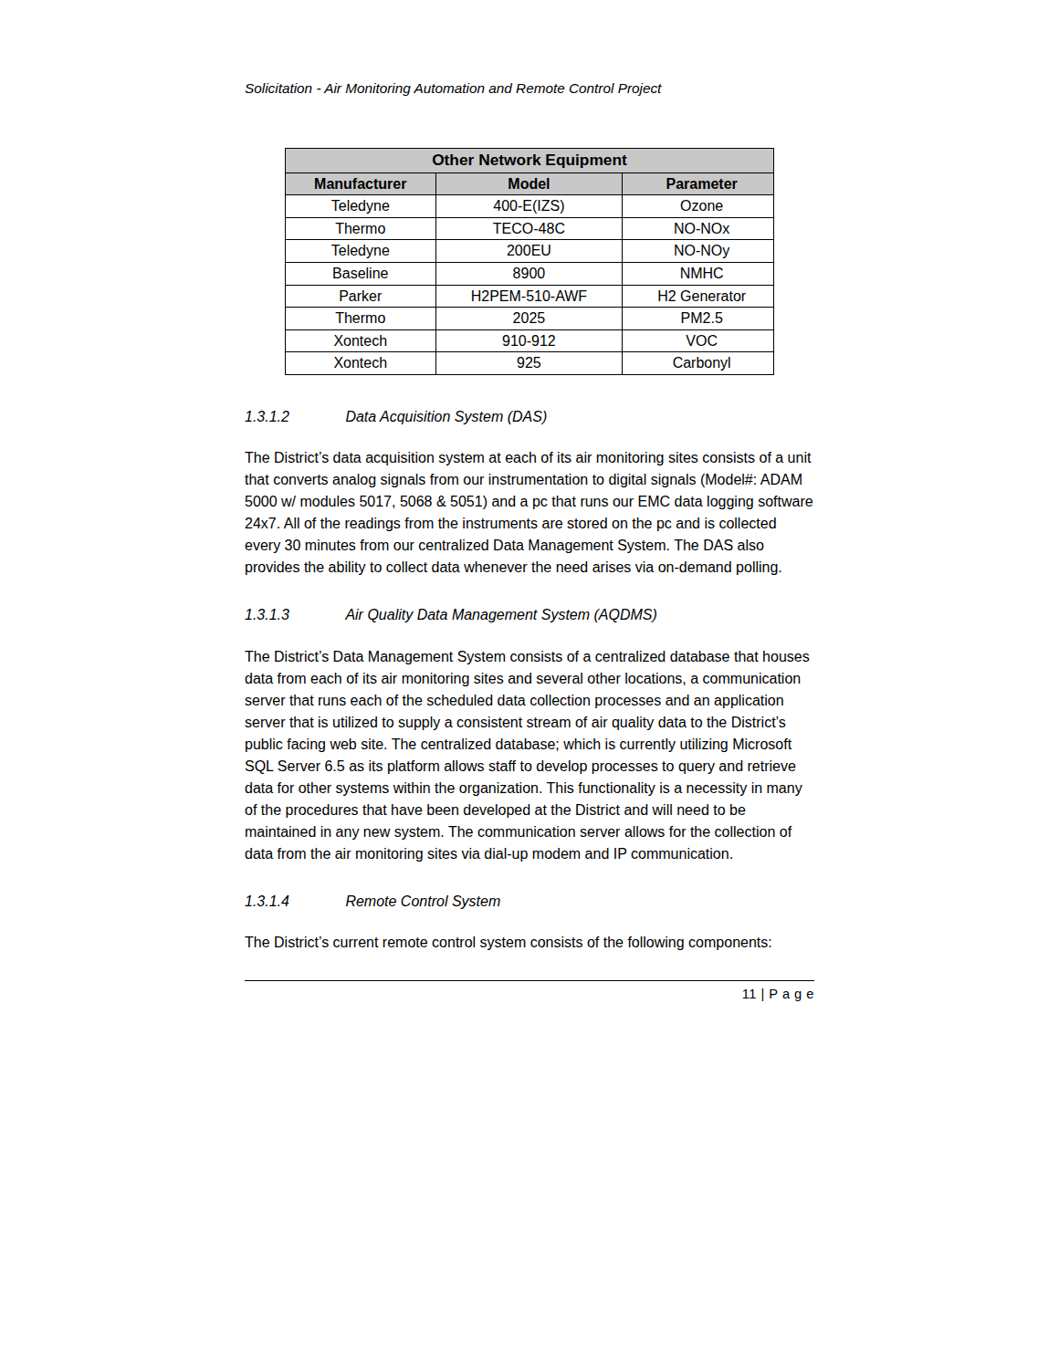Solicitation - Air Monitoring Automation and Remote Control Project
| Other Network Equipment |
| --- |
| Manufacturer | Model | | Parameter |
| Teledyne | 400-E(IZS) | | Ozone |
| Thermo | TECO-48C | | NO-NOx |
| Teledyne | 200EU | | NO-NOy |
| Baseline | 8900 | | NMHC |
| Parker | H2PEM-510-AWF | | H2 Generator |
| Thermo | 2025 | | PM2.5 |
| Xontech | 910-912 | | VOC |
| Xontech | 925 | | Carbonyl |
1.3.1.2 Data Acquisition System (DAS)
The District’s data acquisition system at each of its air monitoring sites consists of a unit that converts analog signals from our instrumentation to digital signals (Model#: ADAM 5000 w/ modules 5017, 5068 & 5051) and a pc that runs our EMC data logging software 24x7. All of the readings from the instruments are stored on the pc and is collected every 30 minutes from our centralized Data Management System. The DAS also provides the ability to collect data whenever the need arises via on-demand polling.
1.3.1.3 Air Quality Data Management System (AQDMS)
The District’s Data Management System consists of a centralized database that houses data from each of its air monitoring sites and several other locations, a communication server that runs each of the scheduled data collection processes and an application server that is utilized to supply a consistent stream of air quality data to the District’s public facing web site. The centralized database; which is currently utilizing Microsoft SQL Server 6.5 as its platform allows staff to develop processes to query and retrieve data for other systems within the organization. This functionality is a necessity in many of the procedures that have been developed at the District and will need to be maintained in any new system. The communication server allows for the collection of data from the air monitoring sites via dial-up modem and IP communication.
1.3.1.4 Remote Control System
The District’s current remote control system consists of the following components:
11 | P a g e